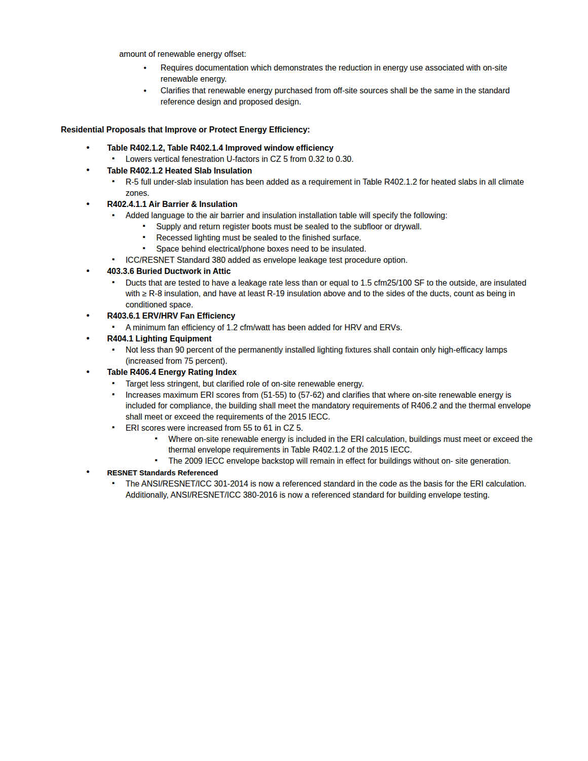amount of renewable energy offset:
Requires documentation which demonstrates the reduction in energy use associated with on-site renewable energy.
Clarifies that renewable energy purchased from off-site sources shall be the same in the standard reference design and proposed design.
Residential Proposals that Improve or Protect Energy Efficiency:
Table R402.1.2, Table R402.1.4 Improved window efficiency
Lowers vertical fenestration U-factors in CZ 5 from 0.32 to 0.30.
Table R402.1.2 Heated Slab Insulation
R-5 full under-slab insulation has been added as a requirement in Table R402.1.2 for heated slabs in all climate zones.
R402.4.1.1 Air Barrier & Insulation
Added language to the air barrier and insulation installation table will specify the following:
Supply and return register boots must be sealed to the subfloor or drywall.
Recessed lighting must be sealed to the finished surface.
Space behind electrical/phone boxes need to be insulated.
ICC/RESNET Standard 380 added as envelope leakage test procedure option.
403.3.6 Buried Ductwork in Attic
Ducts that are tested to have a leakage rate less than or equal to 1.5 cfm25/100 SF to the outside, are insulated with ≥ R-8 insulation, and have at least R-19 insulation above and to the sides of the ducts, count as being in conditioned space.
R403.6.1 ERV/HRV Fan Efficiency
A minimum fan efficiency of 1.2 cfm/watt has been added for HRV and ERVs.
R404.1 Lighting Equipment
Not less than 90 percent of the permanently installed lighting fixtures shall contain only high-efficacy lamps (increased from 75 percent).
Table R406.4 Energy Rating Index
Target less stringent, but clarified role of on-site renewable energy.
Increases maximum ERI scores from (51-55) to (57-62) and clarifies that where on-site renewable energy is included for compliance, the building shall meet the mandatory requirements of R406.2 and the thermal envelope shall meet or exceed the requirements of the 2015 IECC.
ERI scores were increased from 55 to 61 in CZ 5.
Where on-site renewable energy is included in the ERI calculation, buildings must meet or exceed the thermal envelope requirements in Table R402.1.2 of the 2015 IECC.
The 2009 IECC envelope backstop will remain in effect for buildings without on- site generation.
RESNET Standards Referenced
The ANSI/RESNET/ICC 301-2014 is now a referenced standard in the code as the basis for the ERI calculation. Additionally, ANSI/RESNET/ICC 380-2016 is now a referenced standard for building envelope testing.